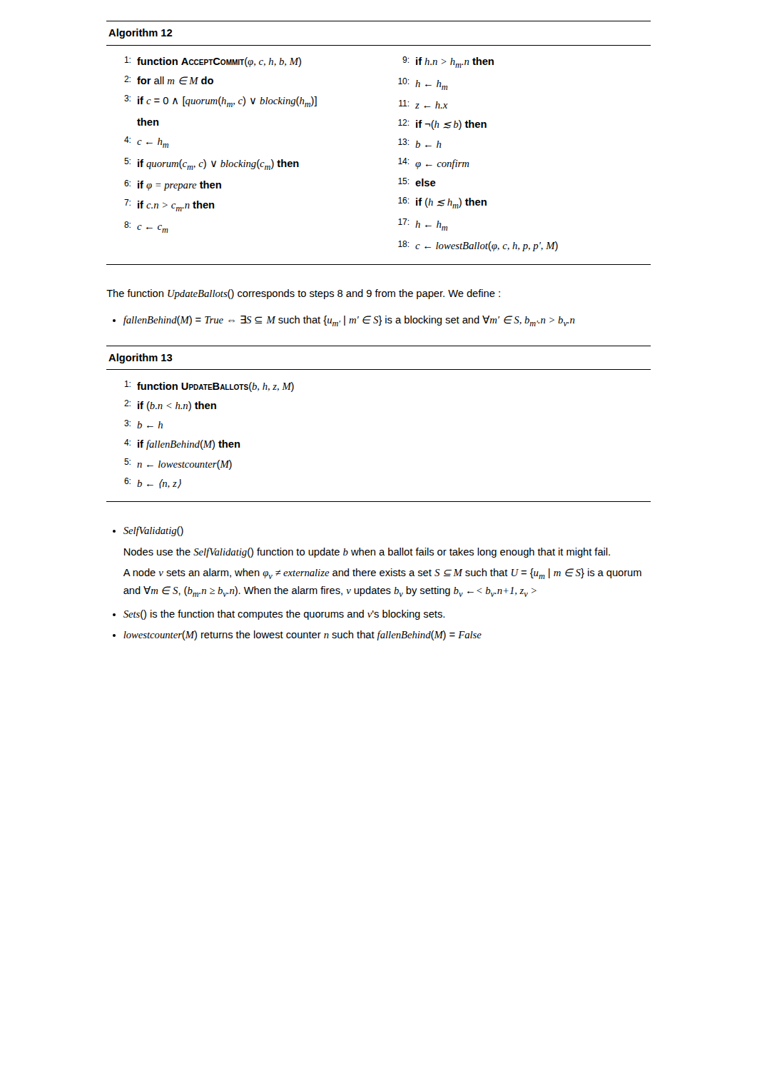Algorithm 12
| 1: | function AcceptCommit ( φ, c, h, b, M ) |
| 2: | for all m ∈ M do |
| 3: | if c = 0 ∧ [ quorum ( h m , c ) ∨ blocking ( h m )] |
| | then |
| 4: | c ← h m |
| 5: | if quorum ( c m , c ) ∨ blocking ( c m ) then |
| 6: | if φ = prepare then |
| 7: | if c.n > c m .n then |
| 8: | c ← c m |
| 9: | if h.n > h m .n then |
| 10: | h ← h m |
| 11: | z ← h.x |
| 12: | if ¬( h ≲ b ) then |
| 13: | b ← h |
| 14: | φ ← confirm |
| 15: | else |
| 16: | if ( h ≲ h m ) then |
| 17: | h ← h m |
| 18: | c ← lowestBallot ( φ, c, h, p, p′, M ) |
The function UpdateBallots() corresponds to steps 8 and 9 from the paper. We define :
fallenBehind(M) = True ⇔ ∃S ⊆ M such that {um′ | m′ ∈ S} is a blocking set and ∀m′ ∈ S, bm′.n > bv.n
Algorithm 13
| 1: | function UpdateBallots ( b, h, z, M ) |
| 2: | if ( b.n < h.n ) then |
| 3: | b ← h |
| 4: | if fallenBehind ( M ) then |
| 5: | n ← lowestcounter ( M ) |
| 6: | b ← ⟨n, z⟩ |
SelfValidatig()
Nodes use the SelfValidatig() function to update b when a ballot fails or takes long enough that it might fail.
A node v sets an alarm, when φv ≠ externalize and there exists a set S ⊆ M such that U = {um | m ∈ S} is a quorum and ∀m ∈ S, (bm.n ≥ bv.n). When the alarm fires, v updates bv by setting bv ←< bv.n+1, zv >
Sets() is the function that computes the quorums and v's blocking sets.
lowestcounter(M) returns the lowest counter n such that fallenBehind(M) = False